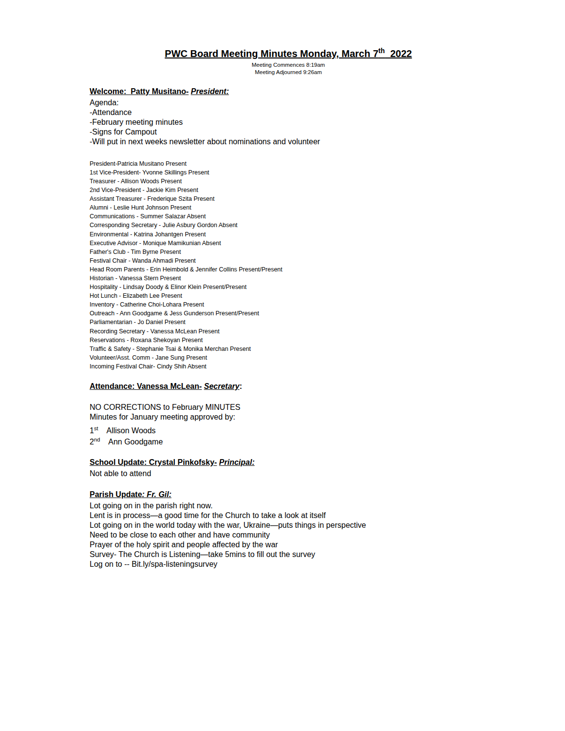PWC Board Meeting Minutes Monday, March 7th 2022
Meeting Commences 8:19am
Meeting Adjourned 9:26am
Welcome: Patty Musitano- President:
Agenda:
-Attendance
-February meeting minutes
-Signs for Campout
-Will put in next weeks newsletter about nominations and volunteer
President-Patricia Musitano Present
1st Vice-President- Yvonne Skillings Present
Treasurer - Allison Woods Present
2nd Vice-President - Jackie Kim Present
Assistant Treasurer - Frederique Szita Present
Alumni - Leslie Hunt Johnson Present
Communications - Summer Salazar Absent
Corresponding Secretary - Julie Asbury Gordon Absent
Environmental - Katrina Johantgen Present
Executive Advisor - Monique Mamikunian Absent
Father's Club - Tim Byrne Present
Festival Chair - Wanda Ahmadi Present
Head Room Parents - Erin Heimbold & Jennifer Collins Present/Present
Historian - Vanessa Stern Present
Hospitality - Lindsay Doody & Elinor Klein Present/Present
Hot Lunch - Elizabeth Lee Present
Inventory - Catherine Choi-Lohara Present
Outreach - Ann Goodgame & Jess Gunderson Present/Present
Parliamentarian - Jo Daniel Present
Recording Secretary - Vanessa McLean Present
Reservations - Roxana Shekoyan Present
Traffic & Safety - Stephanie Tsai & Monika Merchan Present
Volunteer/Asst. Comm - Jane Sung Present
Incoming Festival Chair- Cindy Shih Absent
Attendance: Vanessa McLean- Secretary:
NO CORRECTIONS to February MINUTES
Minutes for January meeting approved by:
1st Allison Woods
2nd Ann Goodgame
School Update: Crystal Pinkofsky- Principal:
Not able to attend
Parish Update: Fr. Gil:
Lot going on in the parish right now.
Lent is in process—a good time for the Church to take a look at itself
Lot going on in the world today with the war, Ukraine—puts things in perspective
Need to be close to each other and have community
Prayer of the holy spirit and people affected by the war
Survey- The Church is Listening—take 5mins to fill out the survey
Log on to -- Bit.ly/spa-listeningsurvey